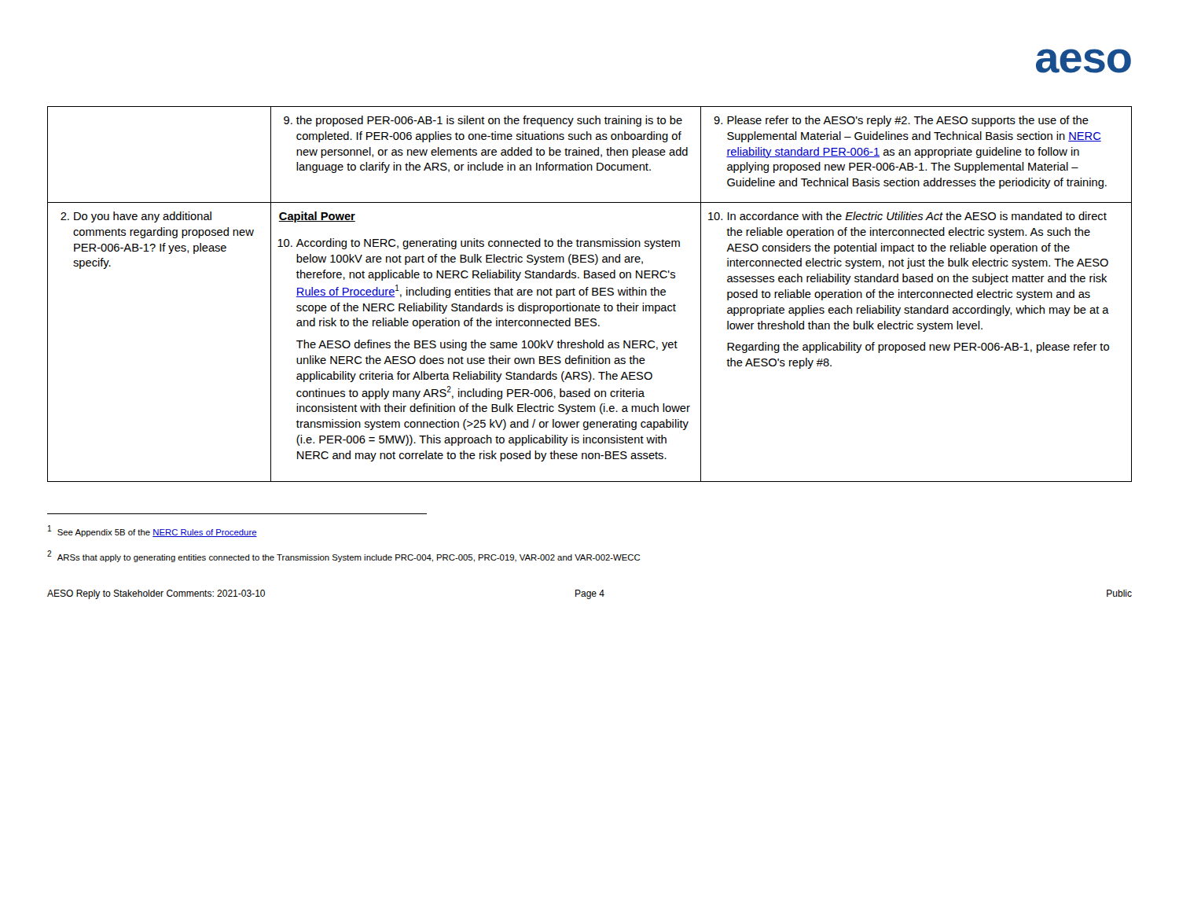aeso
| | the proposed PER-006-AB-1 is silent on the frequency such training is to be completed. If PER-006 applies to one-time situations such as onboarding of new personnel, or as new elements are added to be trained, then please add language to clarify in the ARS, or include in an Information Document. | Please refer to the AESO's reply #2. The AESO supports the use of the Supplemental Material – Guidelines and Technical Basis section in NERC reliability standard PER-006-1 as an appropriate guideline to follow in applying proposed new PER-006-AB-1. The Supplemental Material – Guideline and Technical Basis section addresses the periodicity of training. |
| Do you have any additional comments regarding proposed new PER-006-AB-1? If yes, please specify. | Capital Power According to NERC, generating units connected to the transmission system below 100kV are not part of the Bulk Electric System (BES) and are, therefore, not applicable to NERC Reliability Standards. Based on NERC's Rules of Procedure 1 , including entities that are not part of BES within the scope of the NERC Reliability Standards is disproportionate to their impact and risk to the reliable operation of the interconnected BES. The AESO defines the BES using the same 100kV threshold as NERC, yet unlike NERC the AESO does not use their own BES definition as the applicability criteria for Alberta Reliability Standards (ARS). The AESO continues to apply many ARS 2 , including PER-006, based on criteria inconsistent with their definition of the Bulk Electric System (i.e. a much lower transmission system connection (>25 kV) and / or lower generating capability (i.e. PER-006 = 5MW)). This approach to applicability is inconsistent with NERC and may not correlate to the risk posed by these non-BES assets. | In accordance with the Electric Utilities Act the AESO is mandated to direct the reliable operation of the interconnected electric system. As such the AESO considers the potential impact to the reliable operation of the interconnected electric system, not just the bulk electric system. The AESO assesses each reliability standard based on the subject matter and the risk posed to reliable operation of the interconnected electric system and as appropriate applies each reliability standard accordingly, which may be at a lower threshold than the bulk electric system level. Regarding the applicability of proposed new PER-006-AB-1, please refer to the AESO's reply #8. |
1 See Appendix 5B of the NERC Rules of Procedure
2 ARSs that apply to generating entities connected to the Transmission System include PRC-004, PRC-005, PRC-019, VAR-002 and VAR-002-WECC
AESO Reply to Stakeholder Comments: 2021-03-10
Page 4
Public